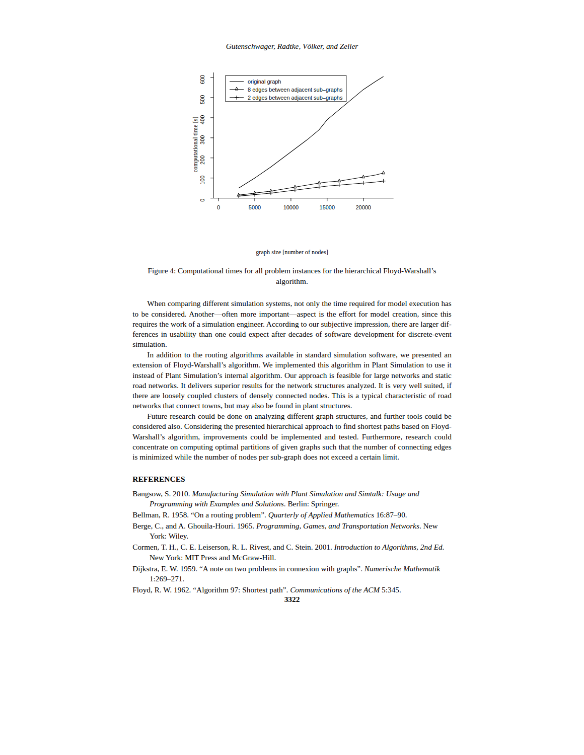Gutenschwager, Radtke, Völker, and Zeller
computational time [s]
0 100 200 300 400 500 600 0 5000 10000 15000 20000 original graph 8 edges between adjacent sub–graphs 2 edges between adjacent sub–graphs
graph size [number of nodes]
Figure 4: Computational times for all problem instances for the hierarchical Floyd-Warshall’s algorithm.
When comparing different simulation systems, not only the time required for model execution has to be considered. Another—often more important—aspect is the effort for model creation, since this requires the work of a simulation engineer. According to our subjective impression, there are larger differences in usability than one could expect after decades of software development for discrete-event simulation.
In addition to the routing algorithms available in standard simulation software, we presented an extension of Floyd-Warshall’s algorithm. We implemented this algorithm in Plant Simulation to use it instead of Plant Simulation’s internal algorithm. Our approach is feasible for large networks and static road networks. It delivers superior results for the network structures analyzed. It is very well suited, if there are loosely coupled clusters of densely connected nodes. This is a typical characteristic of road networks that connect towns, but may also be found in plant structures.
Future research could be done on analyzing different graph structures, and further tools could be considered also. Considering the presented hierarchical approach to find shortest paths based on Floyd-Warshall’s algorithm, improvements could be implemented and tested. Furthermore, research could concentrate on computing optimal partitions of given graphs such that the number of connecting edges is minimized while the number of nodes per sub-graph does not exceed a certain limit.
References
Bangsow, S. 2010. Manufacturing Simulation with Plant Simulation and Simtalk: Usage and Programming with Examples and Solutions. Berlin: Springer.
Bellman, R. 1958. “On a routing problem”. Quarterly of Applied Mathematics 16:87–90.
Berge, C., and A. Ghouila-Houri. 1965. Programming, Games, and Transportation Networks. New York: Wiley.
Cormen, T. H., C. E. Leiserson, R. L. Rivest, and C. Stein. 2001. Introduction to Algorithms, 2nd Ed. New York: MIT Press and McGraw-Hill.
Dijkstra, E. W. 1959. “A note on two problems in connexion with graphs”. Numerische Mathematik 1:269–271.
Floyd, R. W. 1962. “Algorithm 97: Shortest path”. Communications of the ACM 5:345.
3322